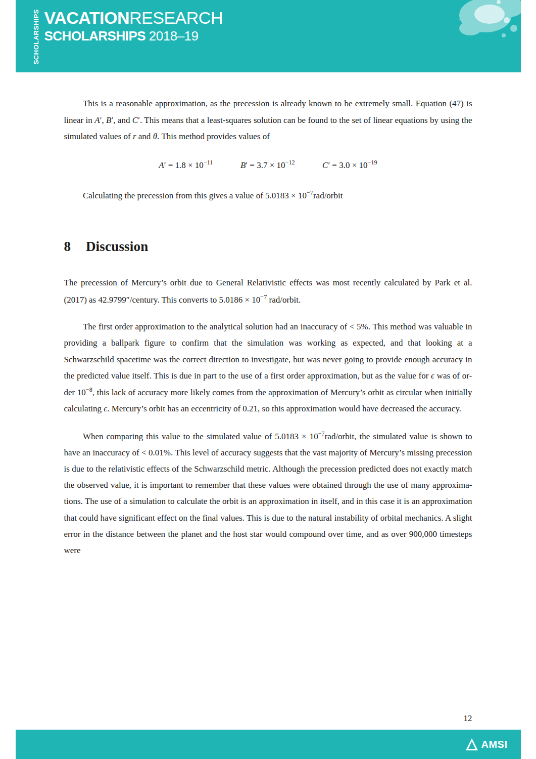SCHOLARSHIPS
VACATIONRESEARCH
SCHOLARSHIPS 2018–19
This is a reasonable approximation, as the precession is already known to be extremely small. Equation (47) is linear in A′, B′, and C′. This means that a least-squares solution can be found to the set of linear equations by using the simulated values of r and θ. This method provides values of
A′ = 1.8 × 10−11 B′ = 3.7 × 10−12 C′ = 3.0 × 10−19
Calculating the precession from this gives a value of 5.0183 × 10−7rad/orbit
8 Discussion
The precession of Mercury’s orbit due to General Relativistic effects was most recently calculated by Park et al. (2017) as 42.9799″/century. This converts to 5.0186 × 10−7 rad/orbit.
The first order approximation to the analytical solution had an inaccuracy of < 5%. This method was valuable in providing a ballpark figure to confirm that the simulation was working as expected, and that looking at a Schwarzschild spacetime was the correct direction to investigate, but was never going to provide enough accuracy in the predicted value itself. This is due in part to the use of a first order approximation, but as the value for ϵ was of order 10−8, this lack of accuracy more likely comes from the approximation of Mercury’s orbit as circular when initially calculating ϵ. Mercury’s orbit has an eccentricity of 0.21, so this approximation would have decreased the accuracy.
When comparing this value to the simulated value of 5.0183 × 10−7rad/orbit, the simulated value is shown to have an inaccuracy of < 0.01%. This level of accuracy suggests that the vast majority of Mercury’s missing precession is due to the relativistic effects of the Schwarzschild metric. Although the precession predicted does not exactly match the observed value, it is important to remember that these values were obtained through the use of many approximations. The use of a simulation to calculate the orbit is an approximation in itself, and in this case it is an approximation that could have significant effect on the final values. This is due to the natural instability of orbital mechanics. A slight error in the distance between the planet and the host star would compound over time, and as over 900,000 timesteps were
12
AMSI